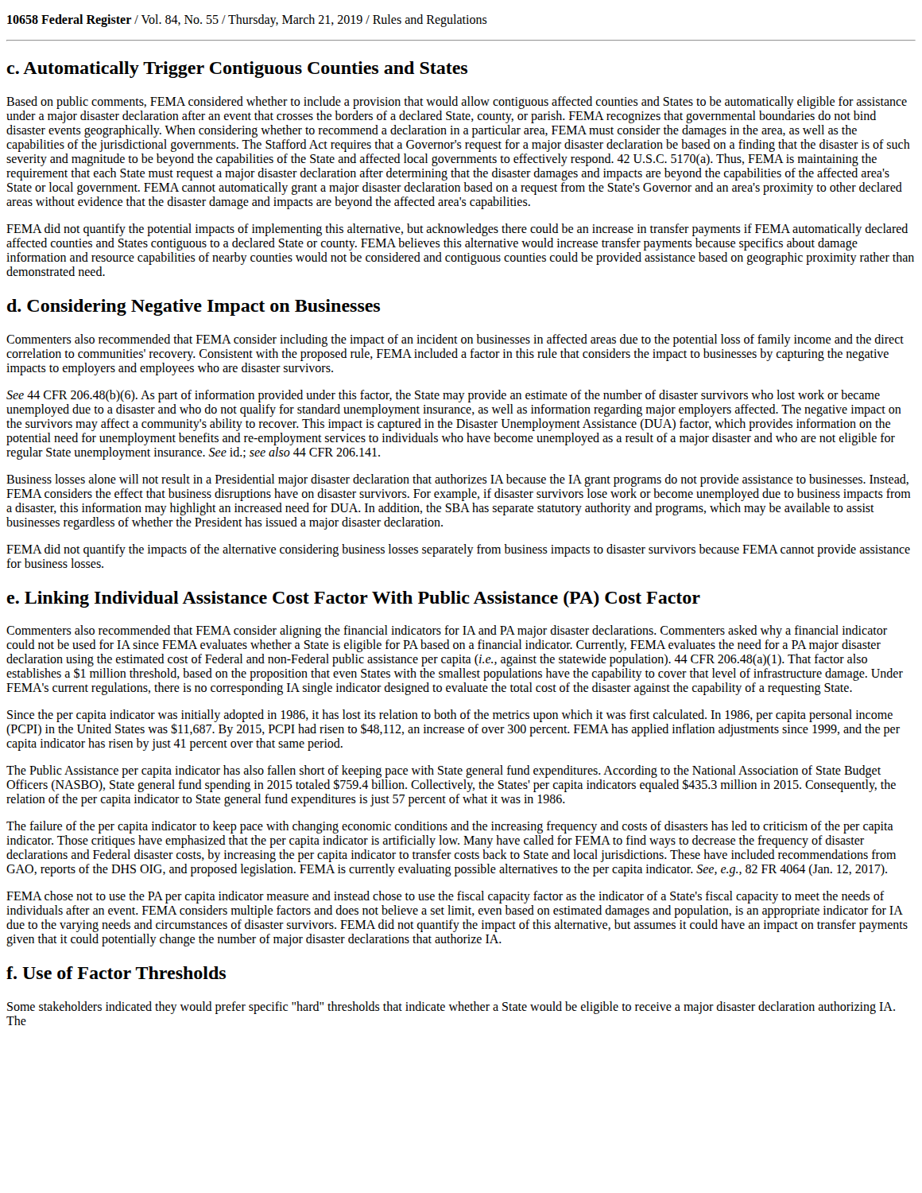10658 Federal Register / Vol. 84, No. 55 / Thursday, March 21, 2019 / Rules and Regulations
c. Automatically Trigger Contiguous Counties and States
Based on public comments, FEMA considered whether to include a provision that would allow contiguous affected counties and States to be automatically eligible for assistance under a major disaster declaration after an event that crosses the borders of a declared State, county, or parish. FEMA recognizes that governmental boundaries do not bind disaster events geographically. When considering whether to recommend a declaration in a particular area, FEMA must consider the damages in the area, as well as the capabilities of the jurisdictional governments. The Stafford Act requires that a Governor's request for a major disaster declaration be based on a finding that the disaster is of such severity and magnitude to be beyond the capabilities of the State and affected local governments to effectively respond. 42 U.S.C. 5170(a). Thus, FEMA is maintaining the requirement that each State must request a major disaster declaration after determining that the disaster damages and impacts are beyond the capabilities of the affected area's State or local government. FEMA cannot automatically grant a major disaster declaration based on a request from the State's Governor and an area's proximity to other declared areas without evidence that the disaster damage and impacts are beyond the affected area's capabilities.
FEMA did not quantify the potential impacts of implementing this alternative, but acknowledges there could be an increase in transfer payments if FEMA automatically declared affected counties and States contiguous to a declared State or county. FEMA believes this alternative would increase transfer payments because specifics about damage information and resource capabilities of nearby counties would not be considered and contiguous counties could be provided assistance based on geographic proximity rather than demonstrated need.
d. Considering Negative Impact on Businesses
Commenters also recommended that FEMA consider including the impact of an incident on businesses in affected areas due to the potential loss of family income and the direct correlation to communities' recovery. Consistent with the proposed rule, FEMA included a factor in this rule that considers the impact to businesses by capturing the negative impacts to employers and employees who are disaster survivors.
See 44 CFR 206.48(b)(6). As part of information provided under this factor, the State may provide an estimate of the number of disaster survivors who lost work or became unemployed due to a disaster and who do not qualify for standard unemployment insurance, as well as information regarding major employers affected. The negative impact on the survivors may affect a community's ability to recover. This impact is captured in the Disaster Unemployment Assistance (DUA) factor, which provides information on the potential need for unemployment benefits and re-employment services to individuals who have become unemployed as a result of a major disaster and who are not eligible for regular State unemployment insurance. See id.; see also 44 CFR 206.141.
Business losses alone will not result in a Presidential major disaster declaration that authorizes IA because the IA grant programs do not provide assistance to businesses. Instead, FEMA considers the effect that business disruptions have on disaster survivors. For example, if disaster survivors lose work or become unemployed due to business impacts from a disaster, this information may highlight an increased need for DUA. In addition, the SBA has separate statutory authority and programs, which may be available to assist businesses regardless of whether the President has issued a major disaster declaration.
FEMA did not quantify the impacts of the alternative considering business losses separately from business impacts to disaster survivors because FEMA cannot provide assistance for business losses.
e. Linking Individual Assistance Cost Factor With Public Assistance (PA) Cost Factor
Commenters also recommended that FEMA consider aligning the financial indicators for IA and PA major disaster declarations. Commenters asked why a financial indicator could not be used for IA since FEMA evaluates whether a State is eligible for PA based on a financial indicator. Currently, FEMA evaluates the need for a PA major disaster declaration using the estimated cost of Federal and non-Federal public assistance per capita (i.e., against the statewide population). 44 CFR 206.48(a)(1). That factor also establishes a $1 million threshold, based on the proposition that even States with the smallest populations have the capability to cover that level of infrastructure damage. Under FEMA's current regulations, there is no corresponding IA single indicator designed to evaluate the total cost of the disaster against the capability of a requesting State.
Since the per capita indicator was initially adopted in 1986, it has lost its relation to both of the metrics upon which it was first calculated. In 1986, per capita personal income (PCPI) in the United States was $11,687. By 2015, PCPI had risen to $48,112, an increase of over 300 percent. FEMA has applied inflation adjustments since 1999, and the per capita indicator has risen by just 41 percent over that same period.
The Public Assistance per capita indicator has also fallen short of keeping pace with State general fund expenditures. According to the National Association of State Budget Officers (NASBO), State general fund spending in 2015 totaled $759.4 billion. Collectively, the States' per capita indicators equaled $435.3 million in 2015. Consequently, the relation of the per capita indicator to State general fund expenditures is just 57 percent of what it was in 1986.
The failure of the per capita indicator to keep pace with changing economic conditions and the increasing frequency and costs of disasters has led to criticism of the per capita indicator. Those critiques have emphasized that the per capita indicator is artificially low. Many have called for FEMA to find ways to decrease the frequency of disaster declarations and Federal disaster costs, by increasing the per capita indicator to transfer costs back to State and local jurisdictions. These have included recommendations from GAO, reports of the DHS OIG, and proposed legislation. FEMA is currently evaluating possible alternatives to the per capita indicator. See, e.g., 82 FR 4064 (Jan. 12, 2017).
FEMA chose not to use the PA per capita indicator measure and instead chose to use the fiscal capacity factor as the indicator of a State's fiscal capacity to meet the needs of individuals after an event. FEMA considers multiple factors and does not believe a set limit, even based on estimated damages and population, is an appropriate indicator for IA due to the varying needs and circumstances of disaster survivors. FEMA did not quantify the impact of this alternative, but assumes it could have an impact on transfer payments given that it could potentially change the number of major disaster declarations that authorize IA.
f. Use of Factor Thresholds
Some stakeholders indicated they would prefer specific "hard" thresholds that indicate whether a State would be eligible to receive a major disaster declaration authorizing IA. The